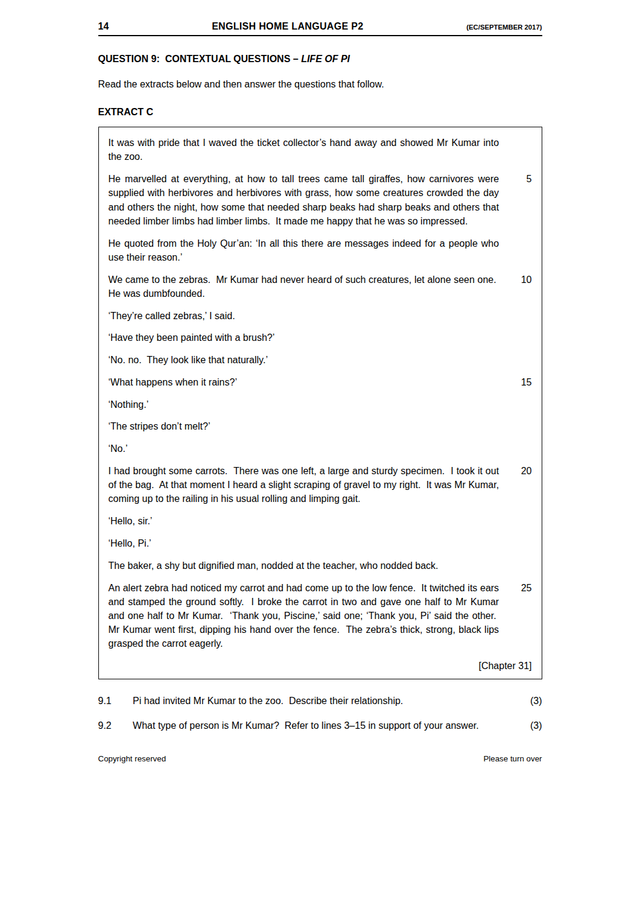14 ENGLISH HOME LANGUAGE P2 (EC/SEPTEMBER 2017)
QUESTION 9: CONTEXTUAL QUESTIONS – LIFE OF PI
Read the extracts below and then answer the questions that follow.
EXTRACT C
It was with pride that I waved the ticket collector’s hand away and showed Mr Kumar into the zoo.
He marvelled at everything, at how to tall trees came tall giraffes, how carnivores were supplied with herbivores and herbivores with grass, how some creatures crowded the day and others the night, how some that needed sharp beaks had sharp beaks and others that needed limber limbs had limber limbs. It made me happy that he was so impressed. 5
He quoted from the Holy Qur’an: ‘In all this there are messages indeed for a people who use their reason.’
We came to the zebras. Mr Kumar had never heard of such creatures, let alone seen one. He was dumbfounded. 10
‘They’re called zebras,’ I said.
‘Have they been painted with a brush?’
‘No. no. They look like that naturally.’
‘What happens when it rains?’ 15
‘Nothing.’
‘The stripes don’t melt?’
‘No.’
I had brought some carrots. There was one left, a large and sturdy specimen. I took it out of the bag. At that moment I heard a slight scraping of gravel to my right. It was Mr Kumar, coming up to the railing in his usual rolling and limping gait. 20
‘Hello, sir.’
‘Hello, Pi.’
The baker, a shy but dignified man, nodded at the teacher, who nodded back.
An alert zebra had noticed my carrot and had come up to the low fence. It twitched its ears and stamped the ground softly. I broke the carrot in two and gave one half to Mr Kumar and one half to Mr Kumar. ‘Thank you, Piscine,’ said one; ‘Thank you, Pi’ said the other. Mr Kumar went first, dipping his hand over the fence. The zebra’s thick, strong, black lips grasped the carrot eagerly. 25
[Chapter 31]
9.1 Pi had invited Mr Kumar to the zoo. Describe their relationship. (3)
9.2 What type of person is Mr Kumar? Refer to lines 3–15 in support of your answer. (3)
Copyright reserved Please turn over